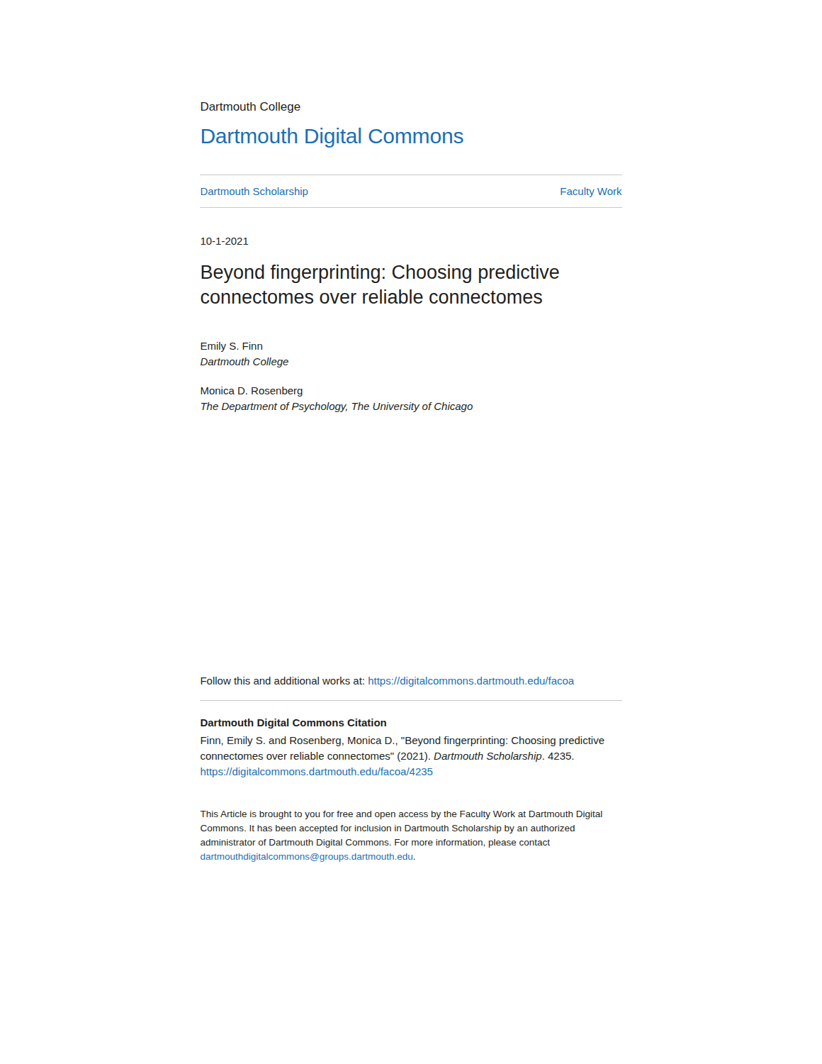Dartmouth College
Dartmouth Digital Commons
Dartmouth Scholarship Faculty Work
10-1-2021
Beyond fingerprinting: Choosing predictive connectomes over reliable connectomes
Emily S. Finn Dartmouth College
Monica D. Rosenberg The Department of Psychology, The University of Chicago
Follow this and additional works at: https://digitalcommons.dartmouth.edu/facoa
Dartmouth Digital Commons Citation
Finn, Emily S. and Rosenberg, Monica D., "Beyond fingerprinting: Choosing predictive connectomes over reliable connectomes" (2021). Dartmouth Scholarship. 4235.
https://digitalcommons.dartmouth.edu/facoa/4235
This Article is brought to you for free and open access by the Faculty Work at Dartmouth Digital Commons. It has been accepted for inclusion in Dartmouth Scholarship by an authorized administrator of Dartmouth Digital Commons. For more information, please contact dartmouthdigitalcommons@groups.dartmouth.edu.